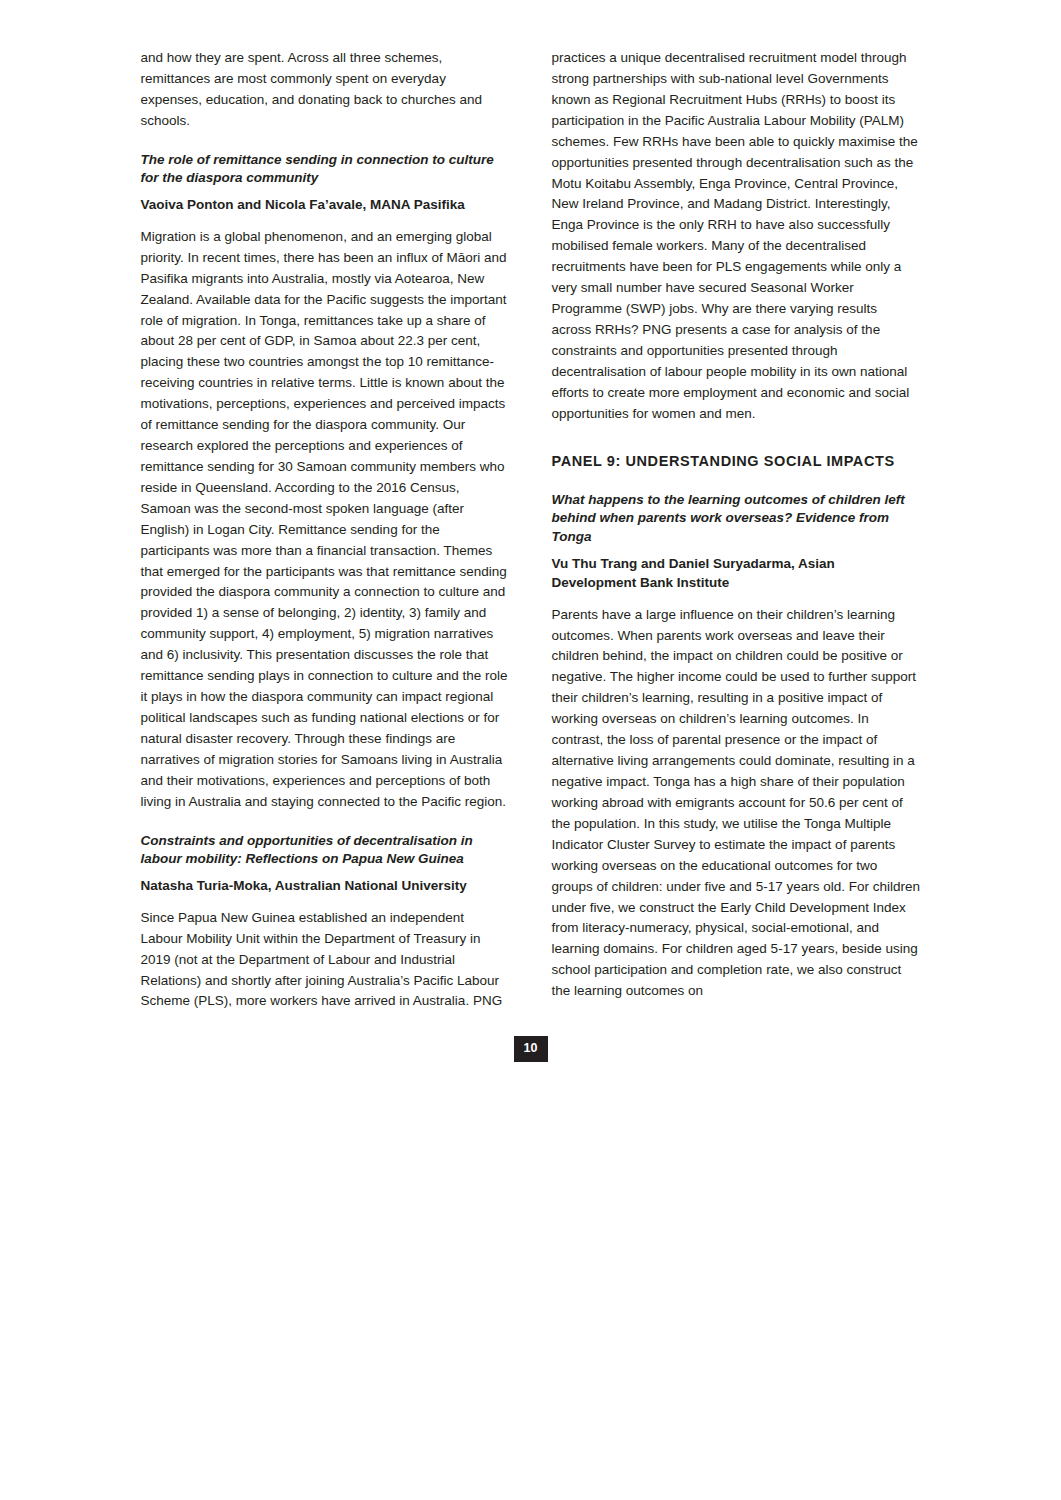and how they are spent. Across all three schemes, remittances are most commonly spent on everyday expenses, education, and donating back to churches and schools.
The role of remittance sending in connection to culture for the diaspora community
Vaoiva Ponton and Nicola Fa’avale, MANA Pasifika
Migration is a global phenomenon, and an emerging global priority. In recent times, there has been an influx of Māori and Pasifika migrants into Australia, mostly via Aotearoa, New Zealand. Available data for the Pacific suggests the important role of migration. In Tonga, remittances take up a share of about 28 per cent of GDP, in Samoa about 22.3 per cent, placing these two countries amongst the top 10 remittance-receiving countries in relative terms. Little is known about the motivations, perceptions, experiences and perceived impacts of remittance sending for the diaspora community. Our research explored the perceptions and experiences of remittance sending for 30 Samoan community members who reside in Queensland. According to the 2016 Census, Samoan was the second-most spoken language (after English) in Logan City. Remittance sending for the participants was more than a financial transaction. Themes that emerged for the participants was that remittance sending provided the diaspora community a connection to culture and provided 1) a sense of belonging, 2) identity, 3) family and community support, 4) employment, 5) migration narratives and 6) inclusivity. This presentation discusses the role that remittance sending plays in connection to culture and the role it plays in how the diaspora community can impact regional political landscapes such as funding national elections or for natural disaster recovery. Through these findings are narratives of migration stories for Samoans living in Australia and their motivations, experiences and perceptions of both living in Australia and staying connected to the Pacific region.
Constraints and opportunities of decentralisation in labour mobility: Reflections on Papua New Guinea
Natasha Turia-Moka, Australian National University
Since Papua New Guinea established an independent Labour Mobility Unit within the Department of Treasury in 2019 (not at the Department of Labour and Industrial Relations) and shortly after joining Australia’s Pacific Labour Scheme (PLS), more workers have arrived in Australia. PNG practices a unique decentralised recruitment model through strong partnerships with sub-national level Governments known as Regional Recruitment Hubs (RRHs) to boost its participation in the Pacific Australia Labour Mobility (PALM) schemes. Few RRHs have been able to quickly maximise the opportunities presented through decentralisation such as the Motu Koitabu Assembly, Enga Province, Central Province, New Ireland Province, and Madang District. Interestingly, Enga Province is the only RRH to have also successfully mobilised female workers. Many of the decentralised recruitments have been for PLS engagements while only a very small number have secured Seasonal Worker Programme (SWP) jobs. Why are there varying results across RRHs? PNG presents a case for analysis of the constraints and opportunities presented through decentralisation of labour people mobility in its own national efforts to create more employment and economic and social opportunities for women and men.
Panel 9: Understanding social impacts
What happens to the learning outcomes of children left behind when parents work overseas? Evidence from Tonga
Vu Thu Trang and Daniel Suryadarma, Asian Development Bank Institute
Parents have a large influence on their children’s learning outcomes. When parents work overseas and leave their children behind, the impact on children could be positive or negative. The higher income could be used to further support their children’s learning, resulting in a positive impact of working overseas on children’s learning outcomes. In contrast, the loss of parental presence or the impact of alternative living arrangements could dominate, resulting in a negative impact. Tonga has a high share of their population working abroad with emigrants account for 50.6 per cent of the population. In this study, we utilise the Tonga Multiple Indicator Cluster Survey to estimate the impact of parents working overseas on the educational outcomes for two groups of children: under five and 5-17 years old. For children under five, we construct the Early Child Development Index from literacy-numeracy, physical, social-emotional, and learning domains. For children aged 5-17 years, beside using school participation and completion rate, we also construct the learning outcomes on
10